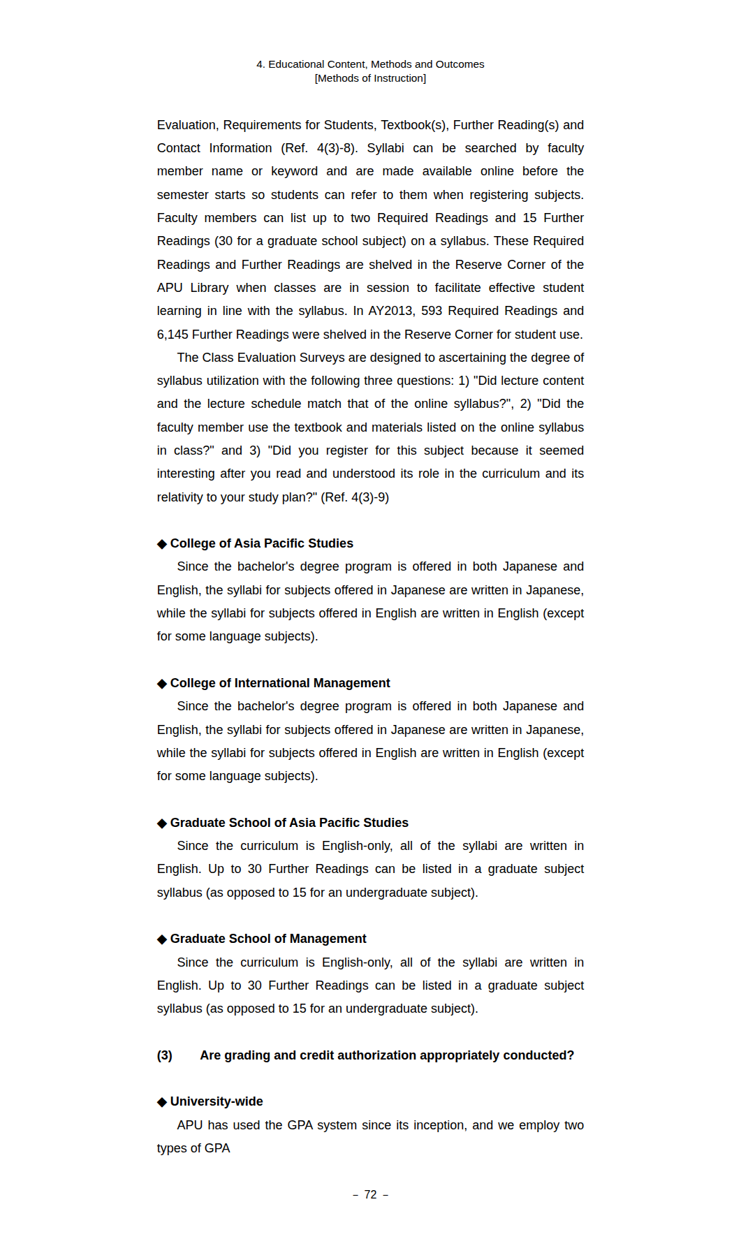4. Educational Content, Methods and Outcomes [Methods of Instruction]
Evaluation, Requirements for Students, Textbook(s), Further Reading(s) and Contact Information (Ref. 4(3)-8). Syllabi can be searched by faculty member name or keyword and are made available online before the semester starts so students can refer to them when registering subjects. Faculty members can list up to two Required Readings and 15 Further Readings (30 for a graduate school subject) on a syllabus. These Required Readings and Further Readings are shelved in the Reserve Corner of the APU Library when classes are in session to facilitate effective student learning in line with the syllabus. In AY2013, 593 Required Readings and 6,145 Further Readings were shelved in the Reserve Corner for student use.
The Class Evaluation Surveys are designed to ascertaining the degree of syllabus utilization with the following three questions: 1) "Did lecture content and the lecture schedule match that of the online syllabus?", 2) "Did the faculty member use the textbook and materials listed on the online syllabus in class?" and 3) "Did you register for this subject because it seemed interesting after you read and understood its role in the curriculum and its relativity to your study plan?" (Ref. 4(3)-9)
◆ College of Asia Pacific Studies
Since the bachelor's degree program is offered in both Japanese and English, the syllabi for subjects offered in Japanese are written in Japanese, while the syllabi for subjects offered in English are written in English (except for some language subjects).
◆ College of International Management
Since the bachelor's degree program is offered in both Japanese and English, the syllabi for subjects offered in Japanese are written in Japanese, while the syllabi for subjects offered in English are written in English (except for some language subjects).
◆ Graduate School of Asia Pacific Studies
Since the curriculum is English-only, all of the syllabi are written in English. Up to 30 Further Readings can be listed in a graduate subject syllabus (as opposed to 15 for an undergraduate subject).
◆ Graduate School of Management
Since the curriculum is English-only, all of the syllabi are written in English. Up to 30 Further Readings can be listed in a graduate subject syllabus (as opposed to 15 for an undergraduate subject).
(3) Are grading and credit authorization appropriately conducted?
◆ University-wide
APU has used the GPA system since its inception, and we employ two types of GPA
－ 72 －